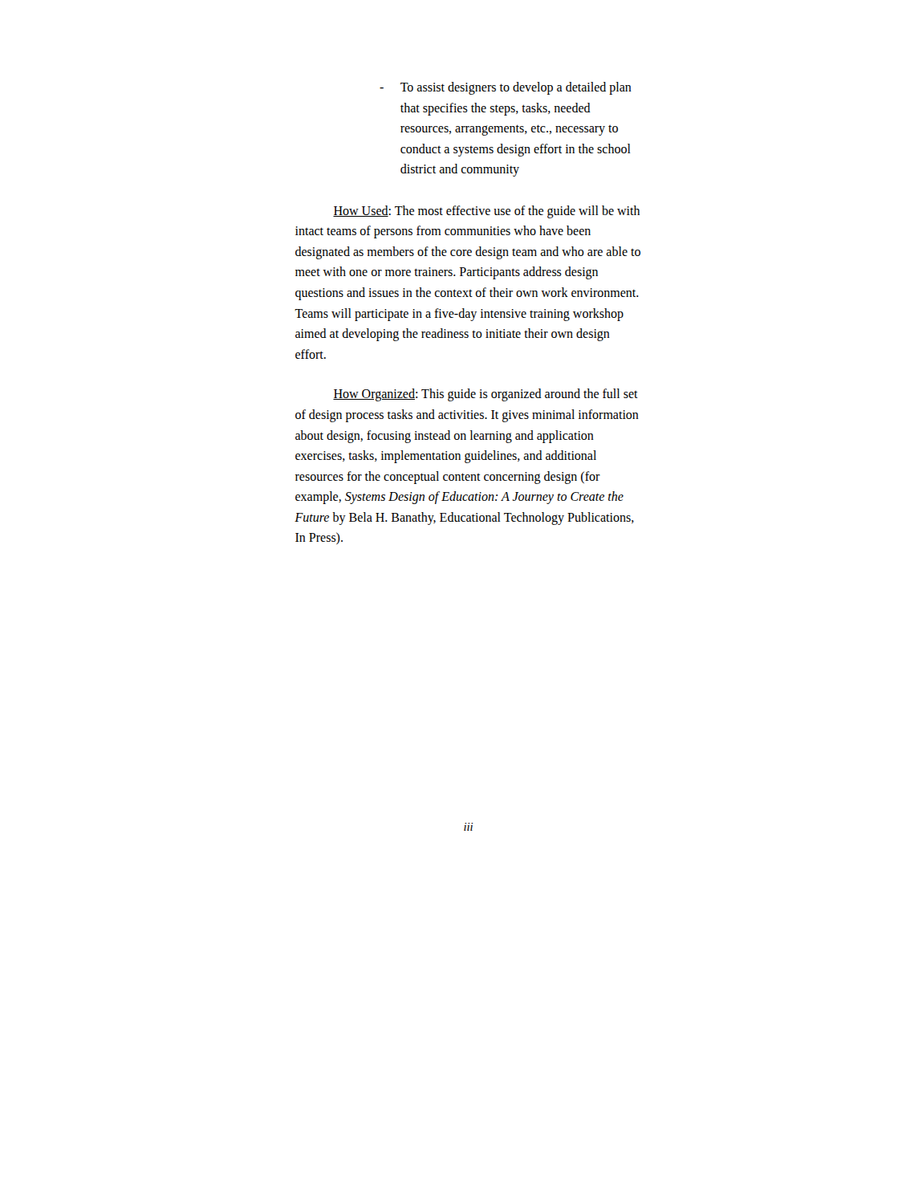-
To assist designers to develop a detailed plan that specifies the steps, tasks, needed resources, arrangements, etc., necessary to conduct a systems design effort in the school district and community
How Used: The most effective use of the guide will be with intact teams of persons from communities who have been designated as members of the core design team and who are able to meet with one or more trainers. Participants address design questions and issues in the context of their own work environment. Teams will participate in a five-day intensive training workshop aimed at developing the readiness to initiate their own design effort.
How Organized: This guide is organized around the full set of design process tasks and activities. It gives minimal information about design, focusing instead on learning and application exercises, tasks, implementation guidelines, and additional resources for the conceptual content concerning design (for example, Systems Design of Education: A Journey to Create the Future by Bela H. Banathy, Educational Technology Publications, In Press).
iii